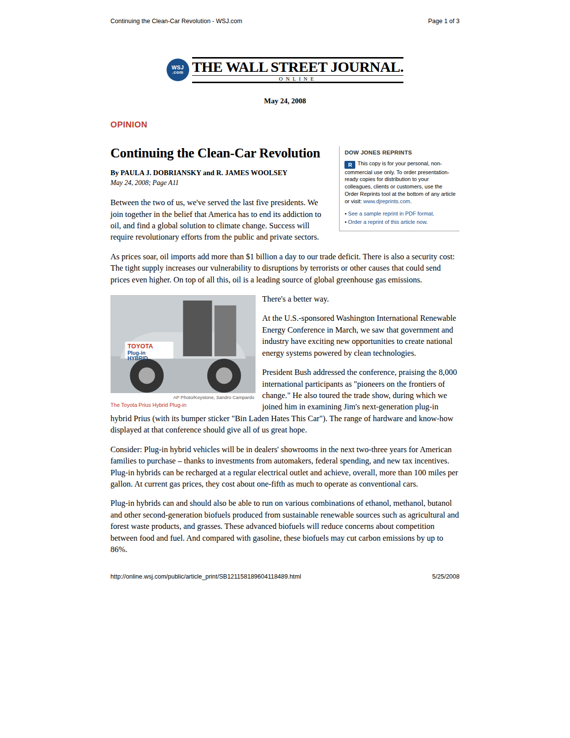Continuing the Clean-Car Revolution - WSJ.com
Page 1 of 3
WSJ.com THE WALL STREET JOURNAL.ONLINE
May 24, 2008
OPINION
DOW JONES REPRINTS
RThis copy is for your personal, non-commercial use only. To order presentation-ready copies for distribution to your colleagues, clients or customers, use the Order Reprints tool at the bottom of any article or visit: www.djreprints.com.
• See a sample reprint in PDF format.
• Order a reprint of this article now.
Continuing the Clean-Car Revolution
By PAULA J. DOBRIANSKY and R. JAMES WOOLSEY
May 24, 2008; Page A11
Between the two of us, we've served the last five presidents. We join together in the belief that America has to end its addiction to oil, and find a global solution to climate change. Success will require revolutionary efforts from the public and private sectors.
As prices soar, oil imports add more than $1 billion a day to our trade deficit. There is also a security cost: The tight supply increases our vulnerability to disruptions by terrorists or other causes that could send prices even higher. On top of all this, oil is a leading source of global greenhouse gas emissions.
AP Photo/Keystone, Sandro Campardo
The Toyota Prius Hybrid Plug-in
There's a better way.
At the U.S.-sponsored Washington International Renewable Energy Conference in March, we saw that government and industry have exciting new opportunities to create national energy systems powered by clean technologies.
President Bush addressed the conference, praising the 8,000 international participants as "pioneers on the frontiers of change." He also toured the trade show, during which we joined him in examining Jim's next-generation plug-in hybrid Prius (with its bumper sticker "Bin Laden Hates This Car"). The range of hardware and know-how displayed at that conference should give all of us great hope.
Consider: Plug-in hybrid vehicles will be in dealers' showrooms in the next two-three years for American families to purchase – thanks to investments from automakers, federal spending, and new tax incentives. Plug-in hybrids can be recharged at a regular electrical outlet and achieve, overall, more than 100 miles per gallon. At current gas prices, they cost about one-fifth as much to operate as conventional cars.
Plug-in hybrids can and should also be able to run on various combinations of ethanol, methanol, butanol and other second-generation biofuels produced from sustainable renewable sources such as agricultural and forest waste products, and grasses. These advanced biofuels will reduce concerns about competition between food and fuel. And compared with gasoline, these biofuels may cut carbon emissions by up to 86%.
http://online.wsj.com/public/article_print/SB121158189604118489.html
5/25/2008